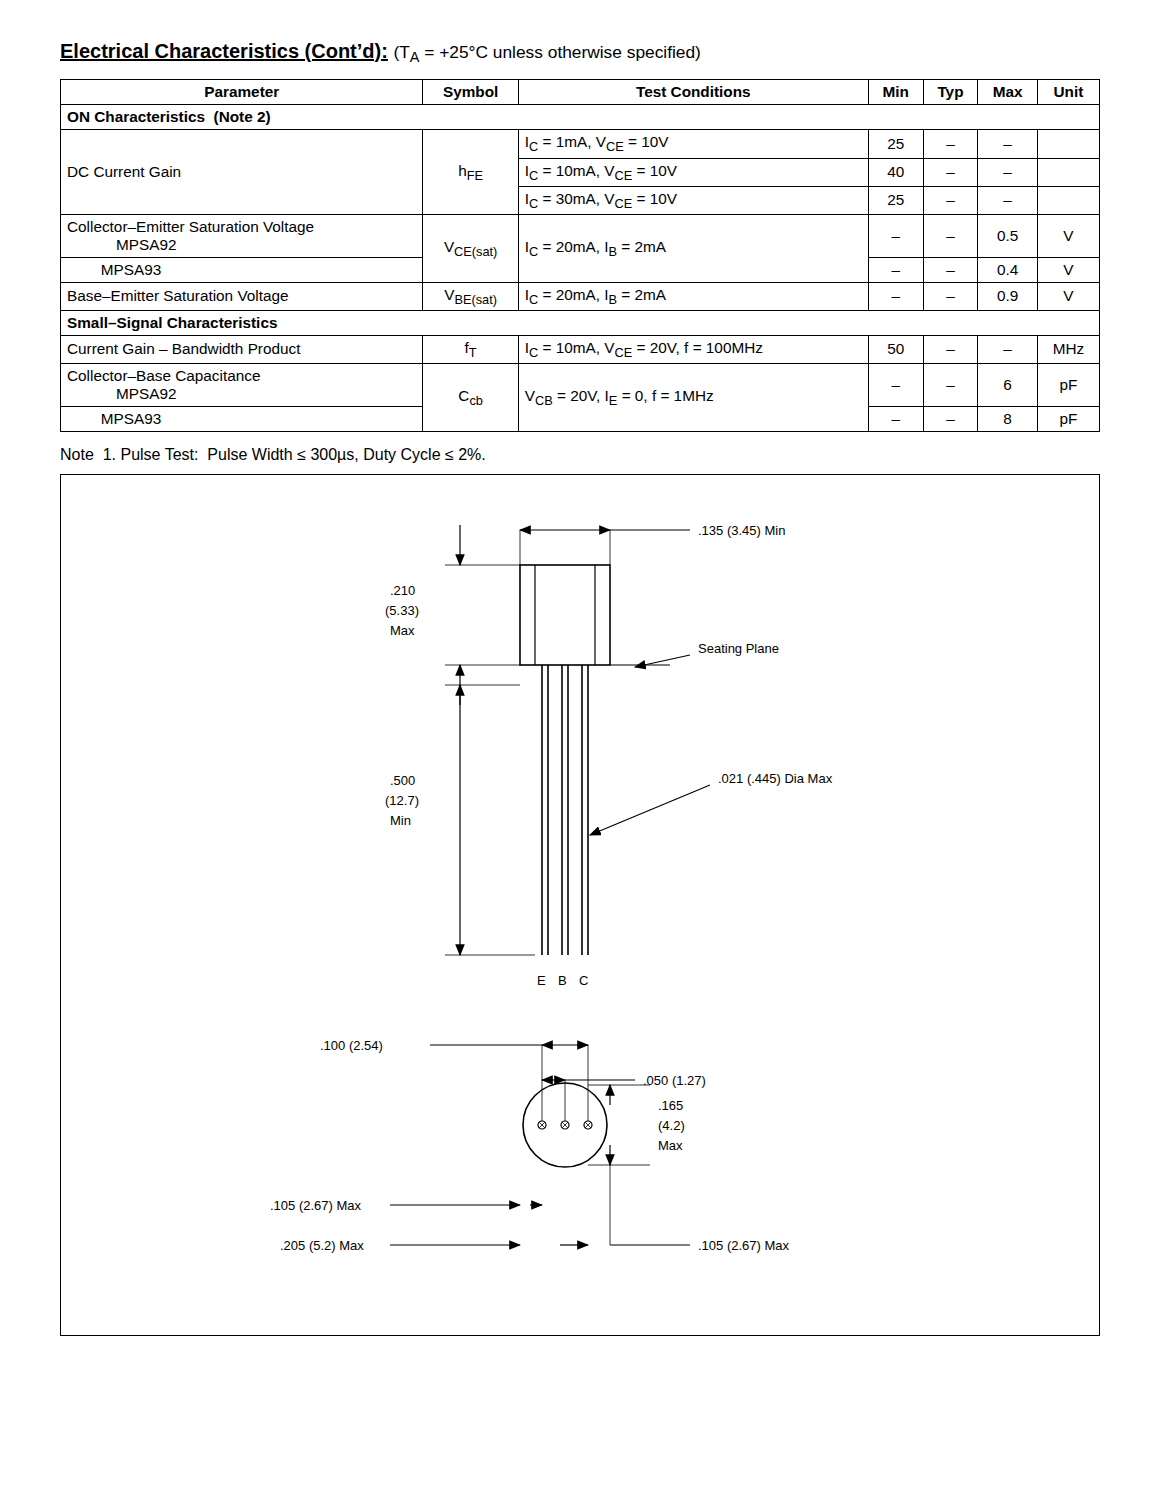Electrical Characteristics (Cont’d): (TA = +25°C unless otherwise specified)
| Parameter | Symbol | Test Conditions | Min | Typ | Max | Unit |
| --- | --- | --- | --- | --- | --- | --- |
| ON Characteristics (Note 2) |
| DC Current Gain | h FE | I C = 1mA, V CE = 10V | 25 | – | – | |
| I C = 10mA, V CE = 10V | 40 | – | – | |
| I C = 30mA, V CE = 10V | 25 | – | – | |
| Collector–Emitter Saturation Voltage MPSA92 | V CE(sat) | I C = 20mA, I B = 2mA | – | – | 0.5 | V |
| MPSA93 | – | – | 0.4 | V |
| Base–Emitter Saturation Voltage | V BE(sat) | I C = 20mA, I B = 2mA | – | – | 0.9 | V |
| Small–Signal Characteristics |
| Current Gain – Bandwidth Product | f T | I C = 10mA, V CE = 20V, f = 100MHz | 50 | – | – | MHz |
| Collector–Base Capacitance MPSA92 | C cb | V CB = 20V, I E = 0, f = 1MHz | – | – | 6 | pF |
| MPSA93 | – | – | 8 | pF |
Note 1. Pulse Test: Pulse Width ≤ 300µs, Duty Cycle ≤ 2%.
.135 (3.45) Min .210 (5.33) Max Seating Plane .500 (12.7) Min .021 (.445) Dia Max E B C .100 (2.54) .050 (1.27) .165 (4.2) Max .105 (2.67) Max .105 (2.67) Max .205 (5.2) Max